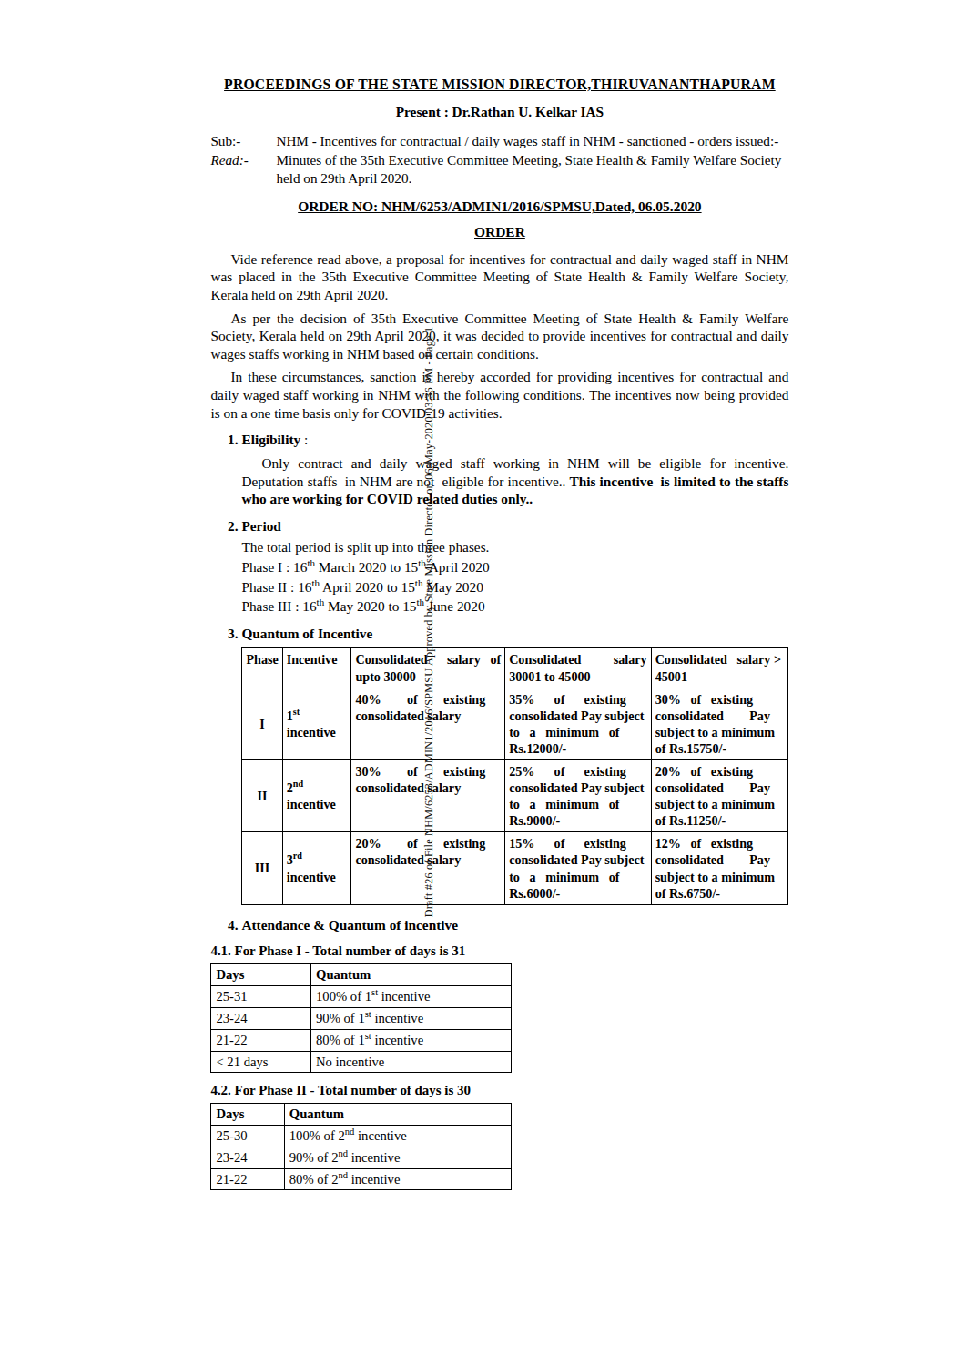Draft #26 of File NHM/6253/ADMIN1/2016/SPMSU Approved by State Mission Director on 06-May-2020 03:36 PM - Page 1
PROCEEDINGS OF THE STATE MISSION DIRECTOR,THIRUVANANTHAPURAM
Present : Dr.Rathan U. Kelkar IAS
| Sub:- | NHM - Incentives for contractual / daily wages staff in NHM - sanctioned - orders issued:- |
| Read:- | Minutes of the 35th Executive Committee Meeting, State Health & Family Welfare Society held on 29th April 2020. |
ORDER NO: NHM/6253/ADMIN1/2016/SPMSU,Dated, 06.05.2020
ORDER
Vide reference read above, a proposal for incentives for contractual and daily waged staff in NHM was placed in the 35th Executive Committee Meeting of State Health & Family Welfare Society, Kerala held on 29th April 2020.
As per the decision of 35th Executive Committee Meeting of State Health & Family Welfare Society, Kerala held on 29th April 2020, it was decided to provide incentives for contractual and daily wages staffs working in NHM based on certain conditions.
In these circumstances, sanction is hereby accorded for providing incentives for contractual and daily waged staff working in NHM with the following conditions. The incentives now being provided is on a one time basis only for COVID-19 activities.
Eligibility :
Only contract and daily waged staff working in NHM will be eligible for incentive. Deputation staffs in NHM are not eligible for incentive.. This incentive is limited to the staffs who are working for COVID related duties only..
Period
The total period is split up into three phases.
Phase I : 16th March 2020 to 15th April 2020
Phase II : 16th April 2020 to 15th May 2020
Phase III : 16th May 2020 to 15th June 2020
Quantum of Incentive
| Phase | Incentive | Consolidated salary of upto 30000 | Consolidated salary 30001 to 45000 | Consolidated salary > 45001 |
| --- | --- | --- | --- | --- |
| I | 1 st incentive | 40% of existing consolidated salary | 35% of existing consolidated Pay subject to a minimum of Rs.12000/- | 30% of existing consolidated Pay subject to a minimum of Rs.15750/- |
| II | 2 nd incentive | 30% of existing consolidated salary | 25% of existing consolidated Pay subject to a minimum of Rs.9000/- | 20% of existing consolidated Pay subject to a minimum of Rs.11250/- |
| III | 3 rd incentive | 20% of existing consolidated salary | 15% of existing consolidated Pay subject to a minimum of Rs.6000/- | 12% of existing consolidated Pay subject to a minimum of Rs.6750/- |
Attendance & Quantum of incentive
4.1. For Phase I - Total number of days is 31
| Days | Quantum |
| --- | --- |
| 25-31 | 100% of 1 st incentive |
| 23-24 | 90% of 1 st incentive |
| 21-22 | 80% of 1 st incentive |
| < 21 days | No incentive |
4.2. For Phase II - Total number of days is 30
| Days | Quantum |
| --- | --- |
| 25-30 | 100% of 2 nd incentive |
| 23-24 | 90% of 2 nd incentive |
| 21-22 | 80% of 2 nd incentive |